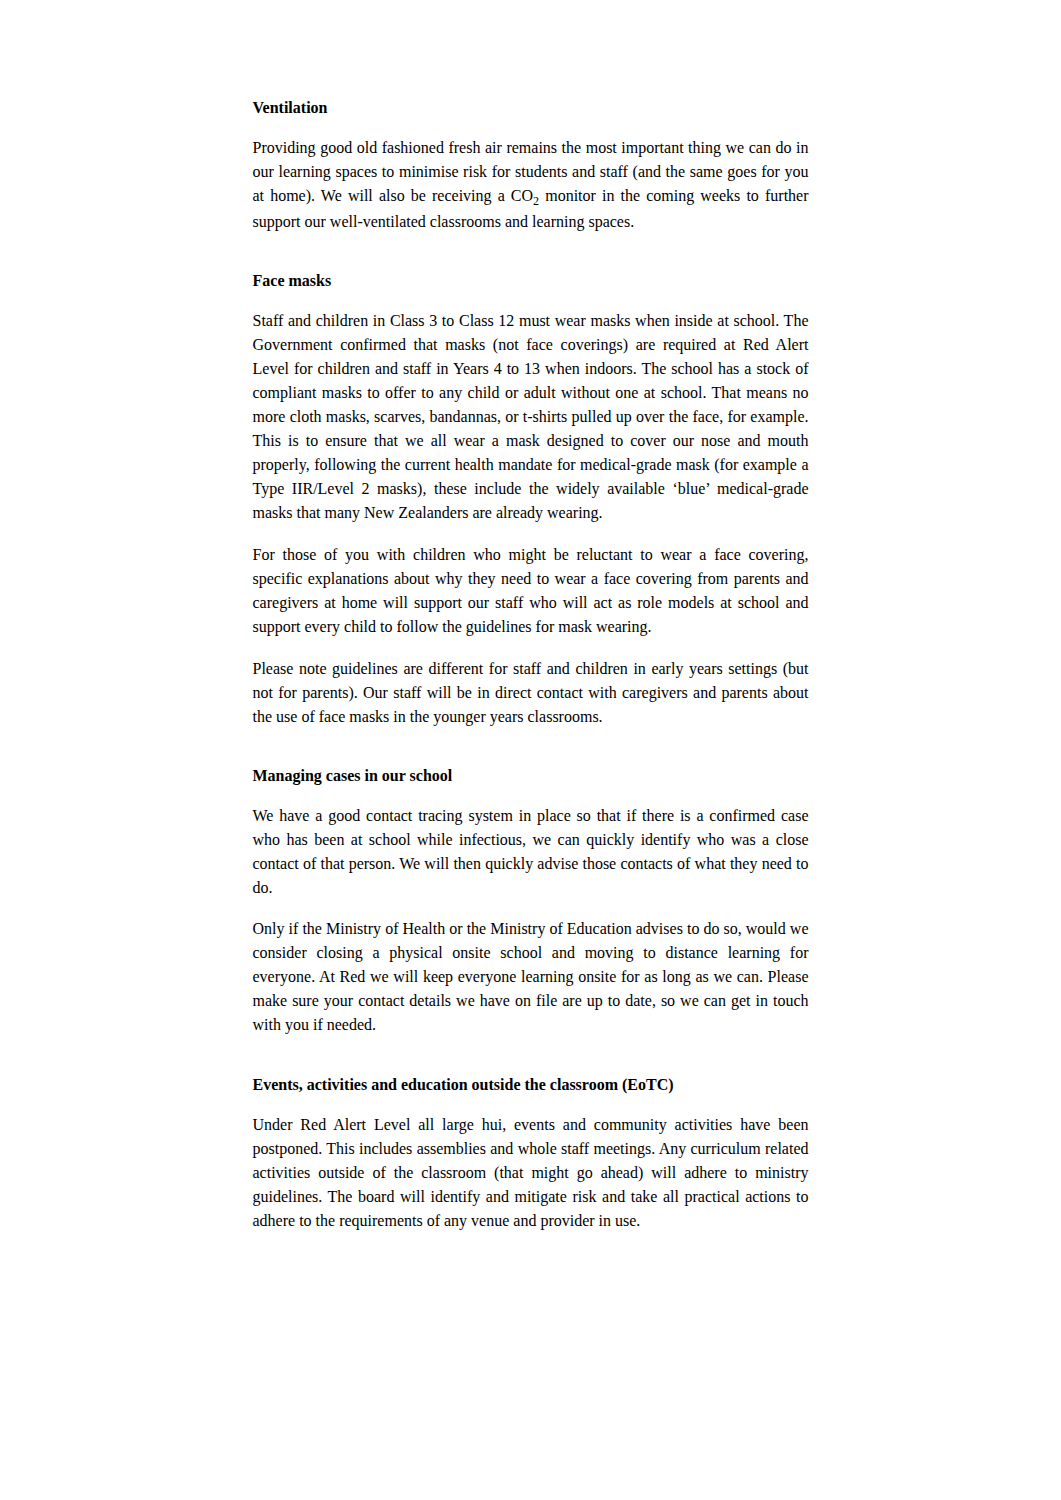Ventilation
Providing good old fashioned fresh air remains the most important thing we can do in our learning spaces to minimise risk for students and staff (and the same goes for you at home). We will also be receiving a CO2 monitor in the coming weeks to further support our well-ventilated classrooms and learning spaces.
Face masks
Staff and children in Class 3 to Class 12 must wear masks when inside at school. The Government confirmed that masks (not face coverings) are required at Red Alert Level for children and staff in Years 4 to 13 when indoors. The school has a stock of compliant masks to offer to any child or adult without one at school. That means no more cloth masks, scarves, bandannas, or t-shirts pulled up over the face, for example. This is to ensure that we all wear a mask designed to cover our nose and mouth properly, following the current health mandate for medical-grade mask (for example a Type IIR/Level 2 masks), these include the widely available ‘blue’ medical-grade masks that many New Zealanders are already wearing.
For those of you with children who might be reluctant to wear a face covering, specific explanations about why they need to wear a face covering from parents and caregivers at home will support our staff who will act as role models at school and support every child to follow the guidelines for mask wearing.
Please note guidelines are different for staff and children in early years settings (but not for parents). Our staff will be in direct contact with caregivers and parents about the use of face masks in the younger years classrooms.
Managing cases in our school
We have a good contact tracing system in place so that if there is a confirmed case who has been at school while infectious, we can quickly identify who was a close contact of that person. We will then quickly advise those contacts of what they need to do.
Only if the Ministry of Health or the Ministry of Education advises to do so, would we consider closing a physical onsite school and moving to distance learning for everyone. At Red we will keep everyone learning onsite for as long as we can. Please make sure your contact details we have on file are up to date, so we can get in touch with you if needed.
Events, activities and education outside the classroom (EoTC)
Under Red Alert Level all large hui, events and community activities have been postponed. This includes assemblies and whole staff meetings. Any curriculum related activities outside of the classroom (that might go ahead) will adhere to ministry guidelines. The board will identify and mitigate risk and take all practical actions to adhere to the requirements of any venue and provider in use.